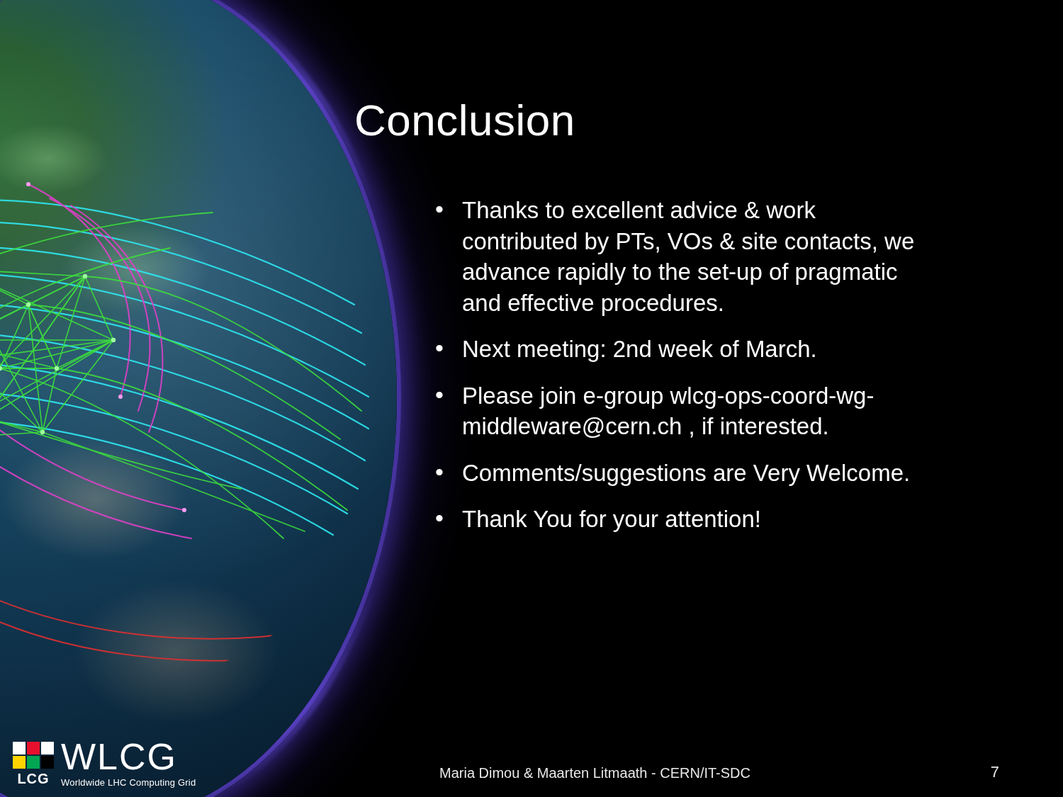Conclusion
Thanks to excellent advice & work contributed by PTs, VOs & site contacts, we advance rapidly to the set-up of pragmatic and effective procedures.
Next meeting: 2nd week of March.
Please join e-group wlcg-ops-coord-wg-middleware@cern.ch , if interested.
Comments/suggestions are Very Welcome.
Thank You for your attention!
Maria Dimou & Maarten Litmaath - CERN/IT-SDC
7
LCG
WLCG
Worldwide LHC Computing Grid